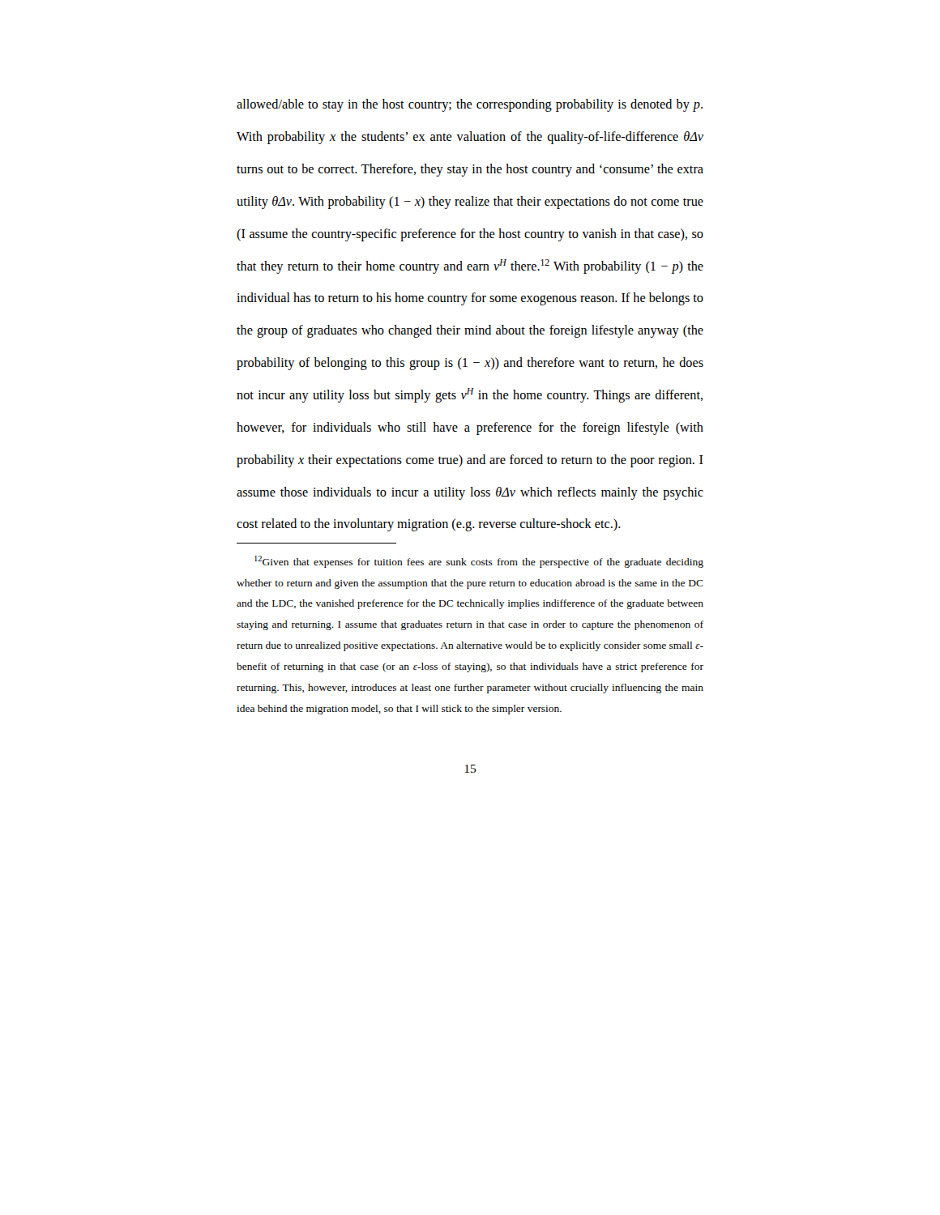allowed/able to stay in the host country; the corresponding probability is denoted by p. With probability x the students’ ex ante valuation of the quality-of-life-difference θΔv turns out to be correct. Therefore, they stay in the host country and ‘consume’ the extra utility θΔv. With probability (1 − x) they realize that their expectations do not come true (I assume the country-specific preference for the host country to vanish in that case), so that they return to their home country and earn vH there.12 With probability (1 − p) the individual has to return to his home country for some exogenous reason. If he belongs to the group of graduates who changed their mind about the foreign lifestyle anyway (the probability of belonging to this group is (1 − x)) and therefore want to return, he does not incur any utility loss but simply gets vH in the home country. Things are different, however, for individuals who still have a preference for the foreign lifestyle (with probability x their expectations come true) and are forced to return to the poor region. I assume those individuals to incur a utility loss θΔv which reflects mainly the psychic cost related to the involuntary migration (e.g. reverse culture-shock etc.).
12 Given that expenses for tuition fees are sunk costs from the perspective of the graduate deciding whether to return and given the assumption that the pure return to education abroad is the same in the DC and the LDC, the vanished preference for the DC technically implies indifference of the graduate between staying and returning. I assume that graduates return in that case in order to capture the phenomenon of return due to unrealized positive expectations. An alternative would be to explicitly consider some small ε-benefit of returning in that case (or an ε-loss of staying), so that individuals have a strict preference for returning. This, however, introduces at least one further parameter without crucially influencing the main idea behind the migration model, so that I will stick to the simpler version.
15